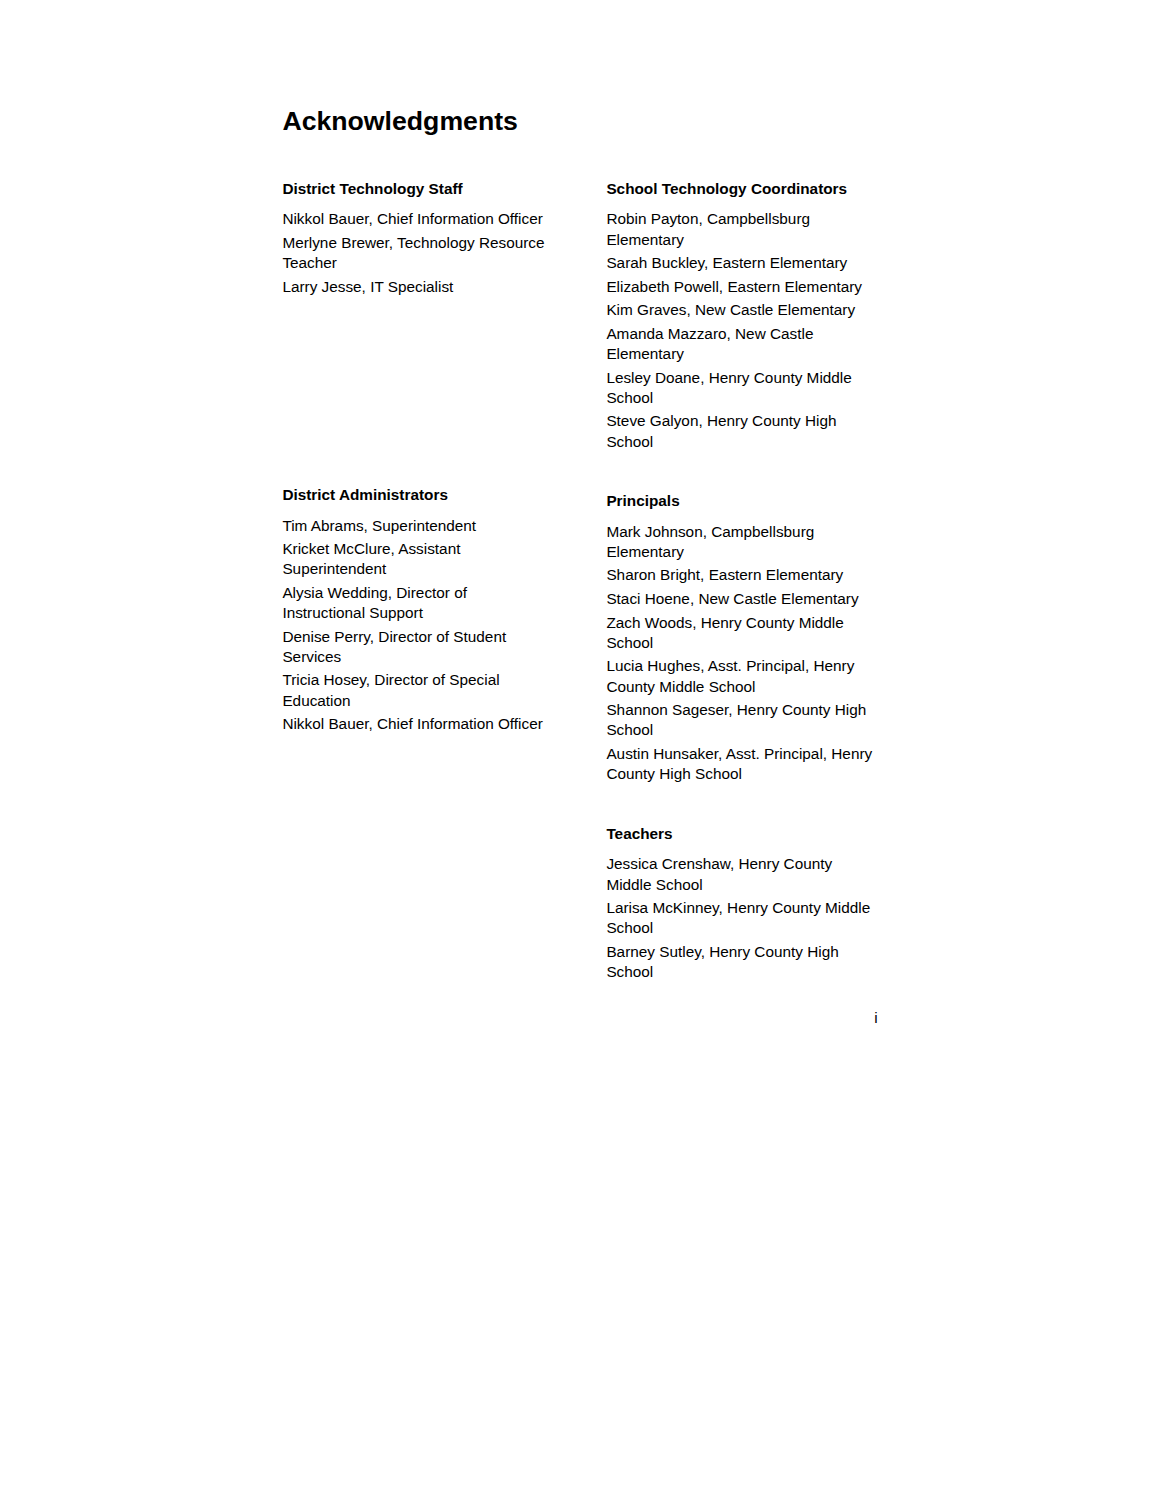Acknowledgments
District Technology Staff
Nikkol Bauer, Chief Information Officer
Merlyne Brewer, Technology Resource Teacher
Larry Jesse, IT Specialist
District Administrators
Tim Abrams, Superintendent
Kricket McClure, Assistant Superintendent
Alysia Wedding, Director of Instructional Support
Denise Perry, Director of Student Services
Tricia Hosey, Director of Special Education
Nikkol Bauer, Chief Information Officer
School Technology Coordinators
Robin Payton, Campbellsburg Elementary
Sarah Buckley, Eastern Elementary
Elizabeth Powell, Eastern Elementary
Kim Graves, New Castle Elementary
Amanda Mazzaro, New Castle Elementary
Lesley Doane, Henry County Middle School
Steve Galyon, Henry County High School
Principals
Mark Johnson, Campbellsburg Elementary
Sharon Bright, Eastern Elementary
Staci Hoene, New Castle Elementary
Zach Woods, Henry County Middle School
Lucia Hughes, Asst. Principal, Henry County Middle School
Shannon Sageser, Henry County High School
Austin Hunsaker, Asst. Principal, Henry County High School
Teachers
Jessica Crenshaw, Henry County Middle School
Larisa McKinney, Henry County Middle School
Barney Sutley, Henry County High School
i